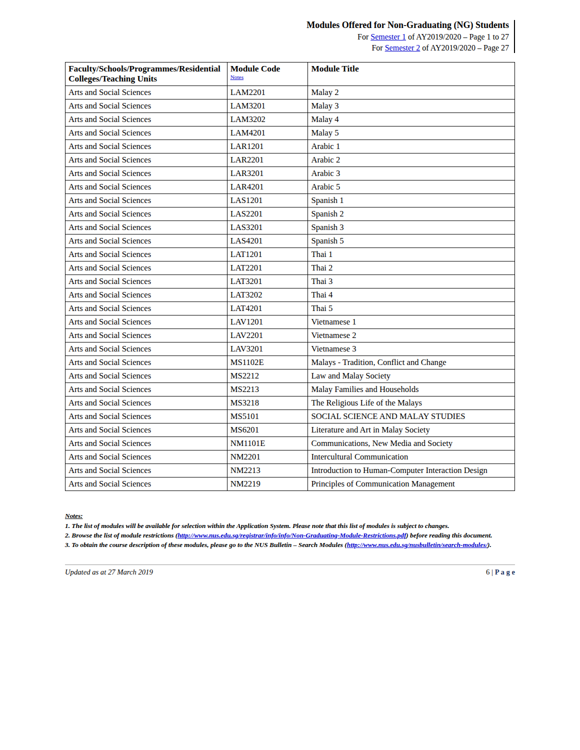Modules Offered for Non-Graduating (NG) Students
For Semester 1 of AY2019/2020 – Page 1 to 27
For Semester 2 of AY2019/2020 – Page 27
| Faculty/Schools/Programmes/Residential Colleges/Teaching Units | Module Code Notes | Module Title |
| --- | --- | --- |
| Arts and Social Sciences | LAM2201 | Malay 2 |
| Arts and Social Sciences | LAM3201 | Malay 3 |
| Arts and Social Sciences | LAM3202 | Malay 4 |
| Arts and Social Sciences | LAM4201 | Malay 5 |
| Arts and Social Sciences | LAR1201 | Arabic 1 |
| Arts and Social Sciences | LAR2201 | Arabic 2 |
| Arts and Social Sciences | LAR3201 | Arabic 3 |
| Arts and Social Sciences | LAR4201 | Arabic 5 |
| Arts and Social Sciences | LAS1201 | Spanish 1 |
| Arts and Social Sciences | LAS2201 | Spanish 2 |
| Arts and Social Sciences | LAS3201 | Spanish 3 |
| Arts and Social Sciences | LAS4201 | Spanish 5 |
| Arts and Social Sciences | LAT1201 | Thai 1 |
| Arts and Social Sciences | LAT2201 | Thai 2 |
| Arts and Social Sciences | LAT3201 | Thai 3 |
| Arts and Social Sciences | LAT3202 | Thai 4 |
| Arts and Social Sciences | LAT4201 | Thai 5 |
| Arts and Social Sciences | LAV1201 | Vietnamese 1 |
| Arts and Social Sciences | LAV2201 | Vietnamese 2 |
| Arts and Social Sciences | LAV3201 | Vietnamese 3 |
| Arts and Social Sciences | MS1102E | Malays - Tradition, Conflict and Change |
| Arts and Social Sciences | MS2212 | Law and Malay Society |
| Arts and Social Sciences | MS2213 | Malay Families and Households |
| Arts and Social Sciences | MS3218 | The Religious Life of the Malays |
| Arts and Social Sciences | MS5101 | SOCIAL SCIENCE AND MALAY STUDIES |
| Arts and Social Sciences | MS6201 | Literature and Art in Malay Society |
| Arts and Social Sciences | NM1101E | Communications, New Media and Society |
| Arts and Social Sciences | NM2201 | Intercultural Communication |
| Arts and Social Sciences | NM2213 | Introduction to Human-Computer Interaction Design |
| Arts and Social Sciences | NM2219 | Principles of Communication Management |
Notes:
1. The list of modules will be available for selection within the Application System. Please note that this list of modules is subject to changes.
2. Browse the list of module restrictions (http://www.nus.edu.sg/registrar/info/info/Non-Graduating-Module-Restrictions.pdf) before reading this document.
3. To obtain the course description of these modules, please go to the NUS Bulletin – Search Modules (http://www.nus.edu.sg/nusbulletin/search-modules/).
Updated as at 27 March 2019
6 | P a g e